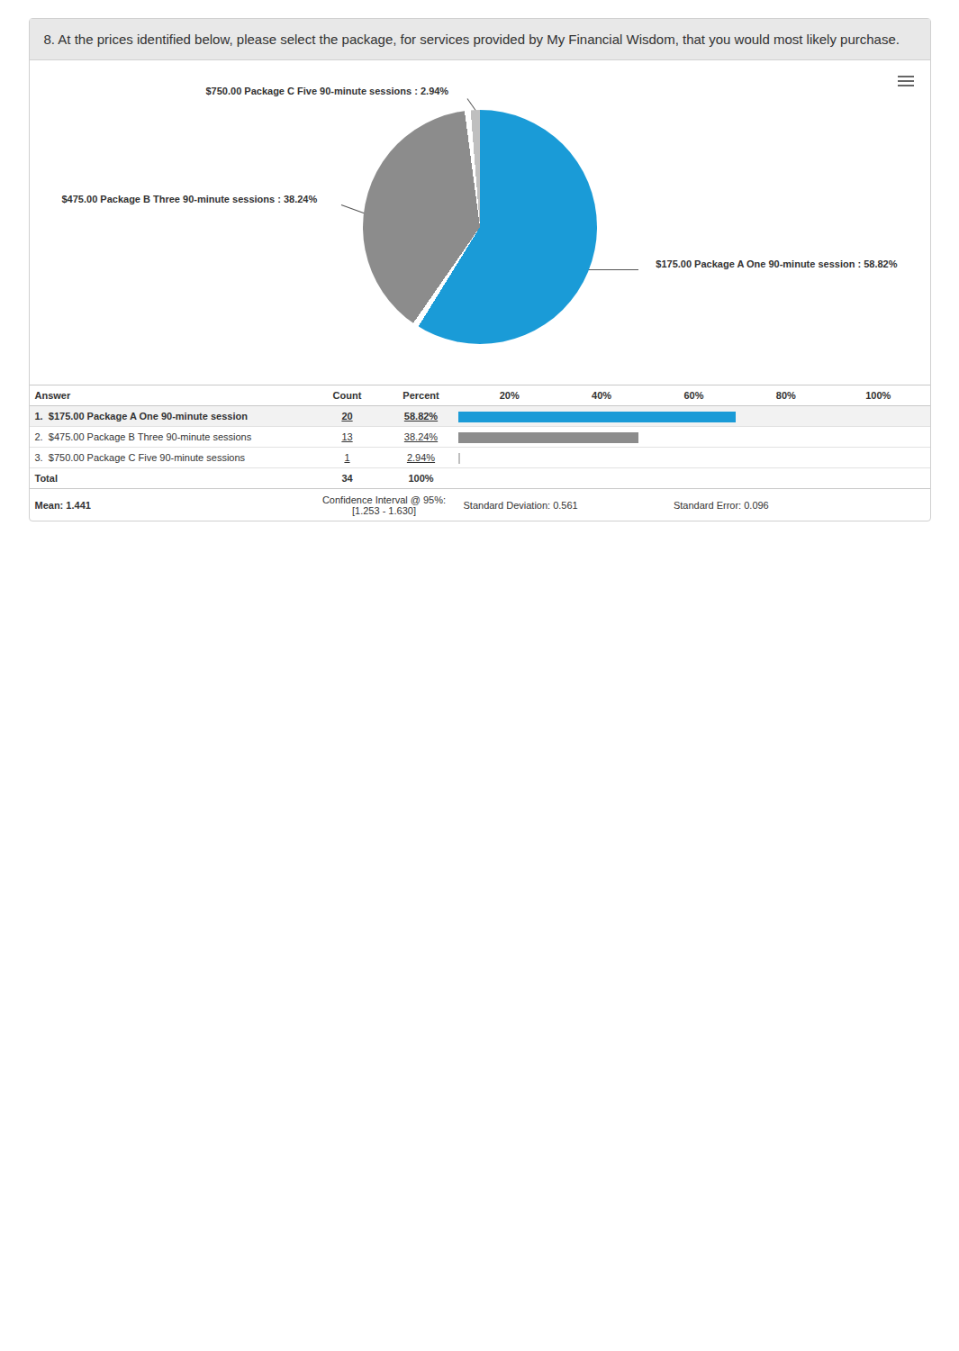8. At the prices identified below, please select the package, for services provided by My Financial Wisdom, that you would most likely purchase.
$750.00 Package C Five 90-minute sessions : 2.94%
$475.00 Package B Three 90-minute sessions : 38.24%
$175.00 Package A One 90-minute session : 58.82%
| Answer | Count | Percent | 20% 40% 60% 80% 100% |
| --- | --- | --- | --- |
| 1. $175.00 Package A One 90-minute session | 20 | 58.82% | |
| 2. $475.00 Package B Three 90-minute sessions | 13 | 38.24% | |
| 3. $750.00 Package C Five 90-minute sessions | 1 | 2.94% | |
| Total | 34 | 100% | |
| Mean: 1.441 | Confidence Interval @ 95%: [1.253 - 1.630] | Standard Deviation: 0.561 Standard Error: 0.096 |